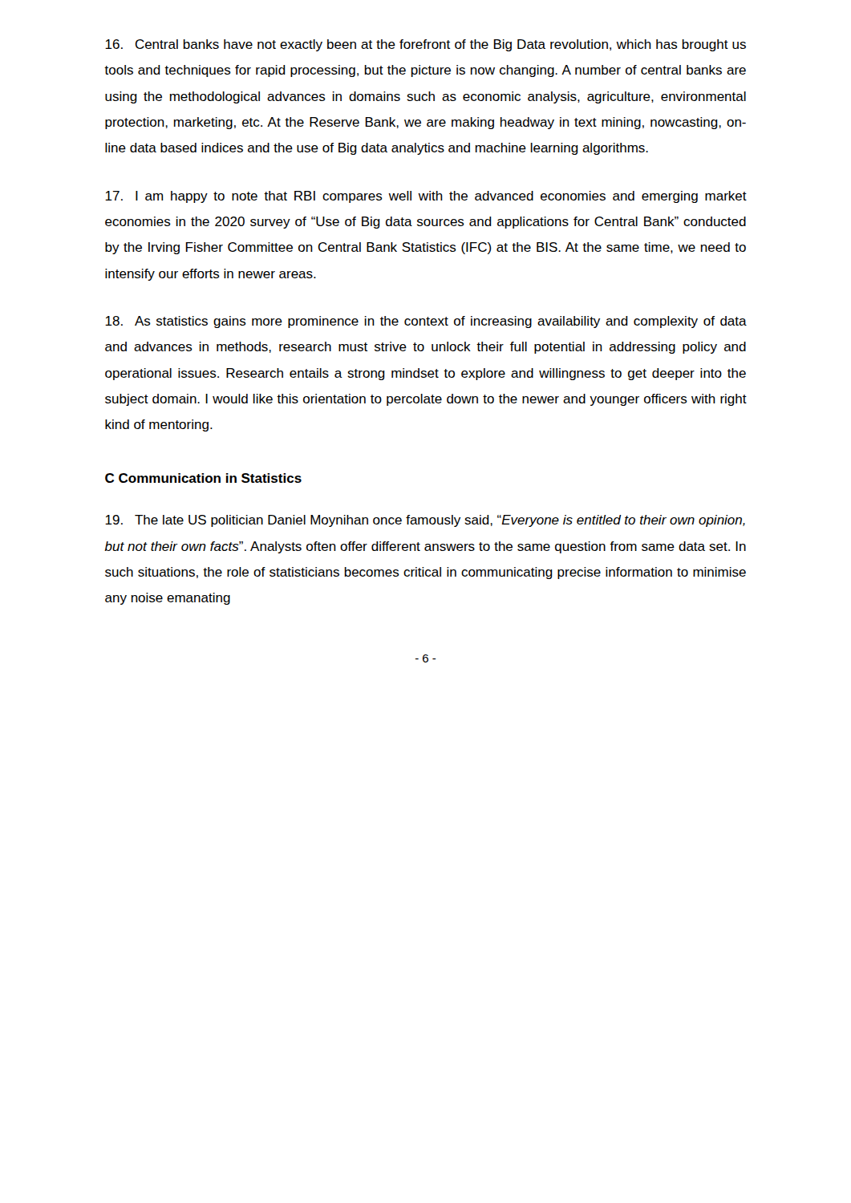16. Central banks have not exactly been at the forefront of the Big Data revolution, which has brought us tools and techniques for rapid processing, but the picture is now changing. A number of central banks are using the methodological advances in domains such as economic analysis, agriculture, environmental protection, marketing, etc. At the Reserve Bank, we are making headway in text mining, nowcasting, on-line data based indices and the use of Big data analytics and machine learning algorithms.
17. I am happy to note that RBI compares well with the advanced economies and emerging market economies in the 2020 survey of “Use of Big data sources and applications for Central Bank” conducted by the Irving Fisher Committee on Central Bank Statistics (IFC) at the BIS. At the same time, we need to intensify our efforts in newer areas.
18. As statistics gains more prominence in the context of increasing availability and complexity of data and advances in methods, research must strive to unlock their full potential in addressing policy and operational issues. Research entails a strong mindset to explore and willingness to get deeper into the subject domain. I would like this orientation to percolate down to the newer and younger officers with right kind of mentoring.
C Communication in Statistics
19. The late US politician Daniel Moynihan once famously said, “Everyone is entitled to their own opinion, but not their own facts”. Analysts often offer different answers to the same question from same data set. In such situations, the role of statisticians becomes critical in communicating precise information to minimise any noise emanating
- 6 -